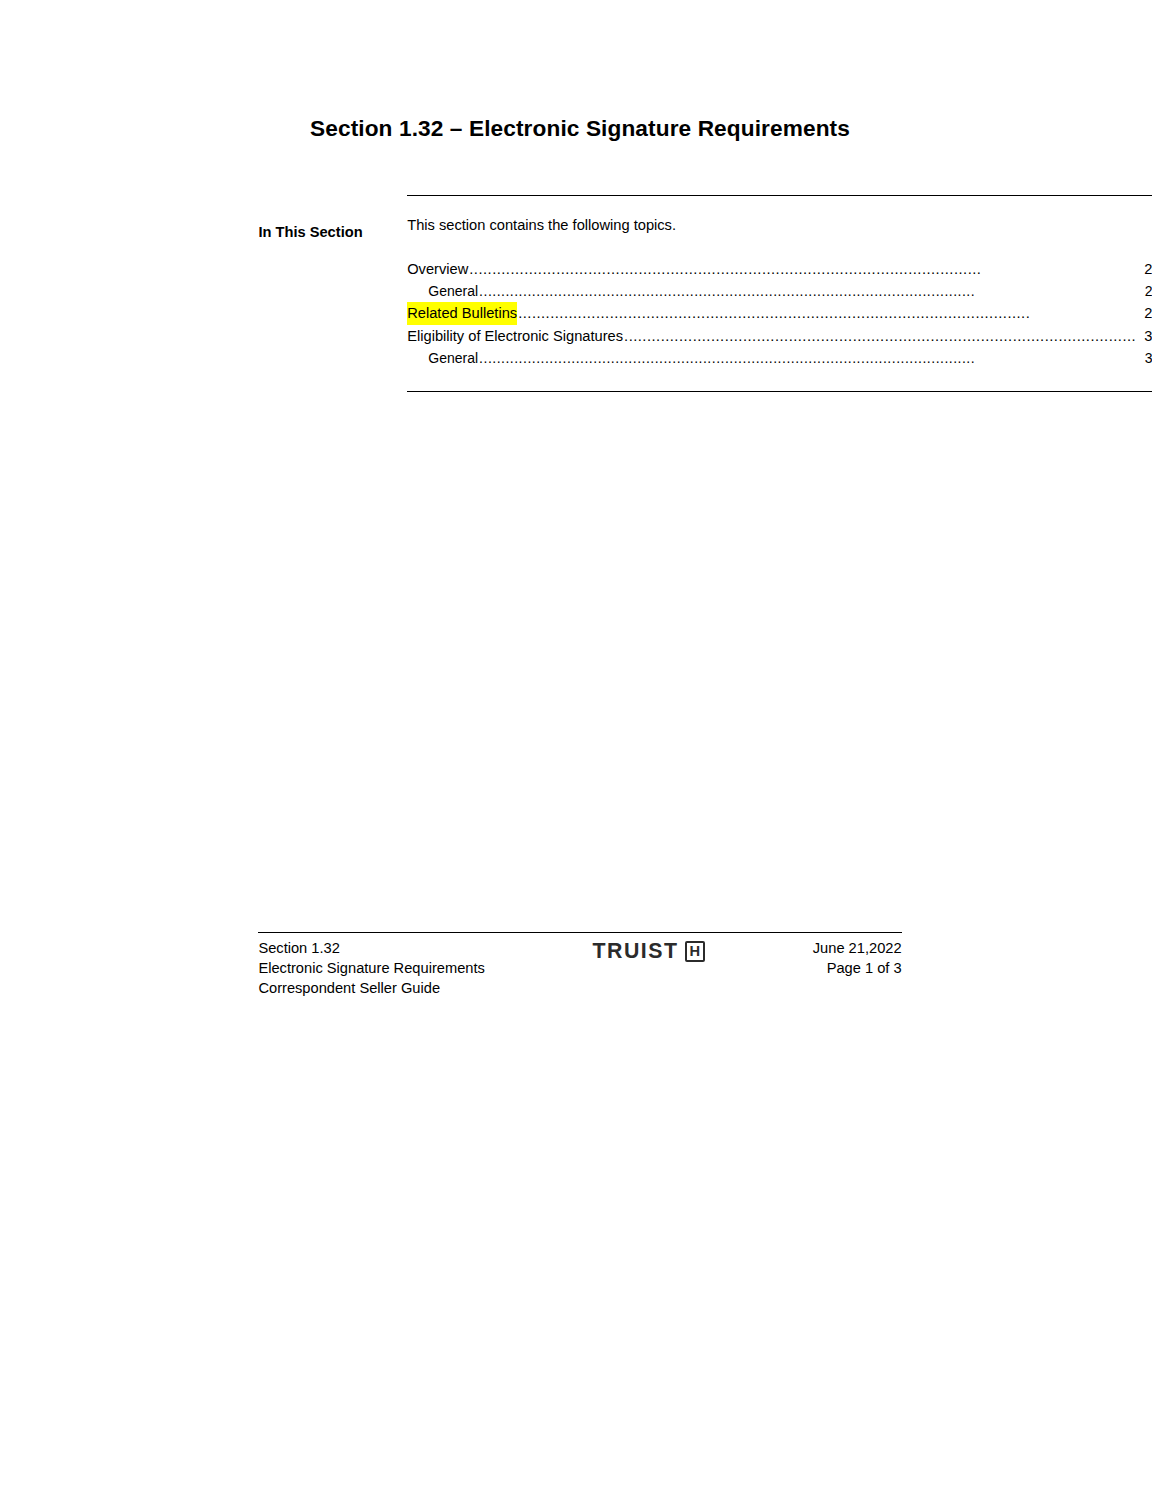Section 1.32 – Electronic Signature Requirements
In This Section
This section contains the following topics.
Overview ................................................................................................................ 2
General ................................................................................................................. 2
Related Bulletins ................................................................................................................ 2
Eligibility of Electronic Signatures ................................................................................................................ 3
General ................................................................................................................. 3
Section 1.32
Electronic Signature Requirements
Correspondent Seller Guide
TRUIST H
June 21,2022
Page 1 of 3